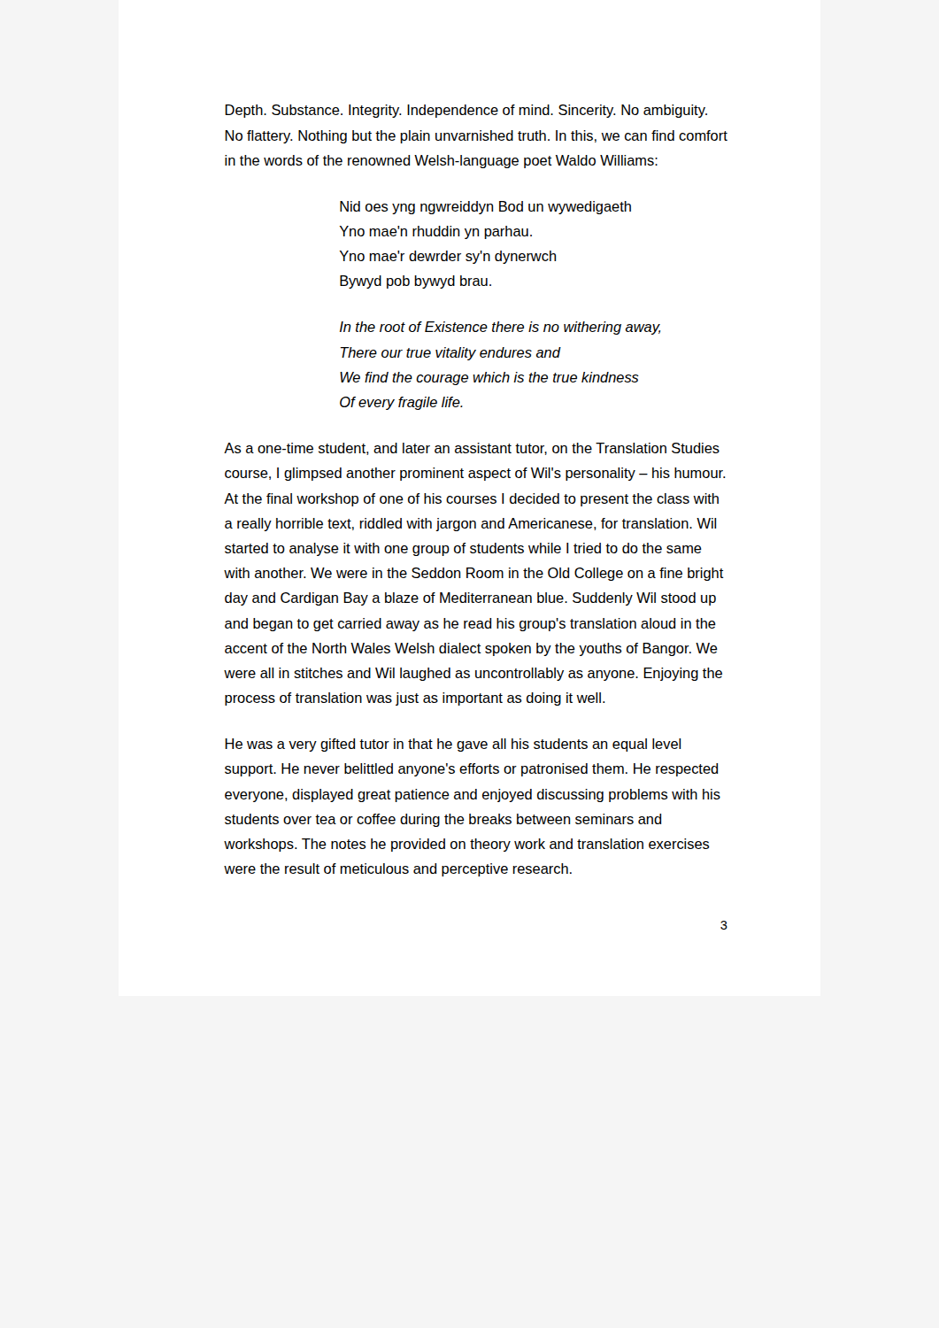Depth. Substance. Integrity. Independence of mind. Sincerity. No ambiguity. No flattery. Nothing but the plain unvarnished truth. In this, we can find comfort in the words of the renowned Welsh-language poet Waldo Williams:
Nid oes yng ngwreiddyn Bod un wywedigaeth
Yno mae'n rhuddin yn parhau.
Yno mae'r dewrder sy'n dynerwch
Bywyd pob bywyd brau.
In the root of Existence there is no withering away,
There our true vitality endures and
We find the courage which is the true kindness
Of every fragile life.
As a one-time student, and later an assistant tutor, on the Translation Studies course, I glimpsed another prominent aspect of Wil's personality – his humour. At the final workshop of one of his courses I decided to present the class with a really horrible text, riddled with jargon and Americanese, for translation. Wil started to analyse it with one group of students while I tried to do the same with another. We were in the Seddon Room in the Old College on a fine bright day and Cardigan Bay a blaze of Mediterranean blue. Suddenly Wil stood up and began to get carried away as he read his group's translation aloud in the accent of the North Wales Welsh dialect spoken by the youths of Bangor. We were all in stitches and Wil laughed as uncontrollably as anyone. Enjoying the process of translation was just as important as doing it well.
He was a very gifted tutor in that he gave all his students an equal level support. He never belittled anyone's efforts or patronised them. He respected everyone, displayed great patience and enjoyed discussing problems with his students over tea or coffee during the breaks between seminars and workshops. The notes he provided on theory work and translation exercises were the result of meticulous and perceptive research.
3